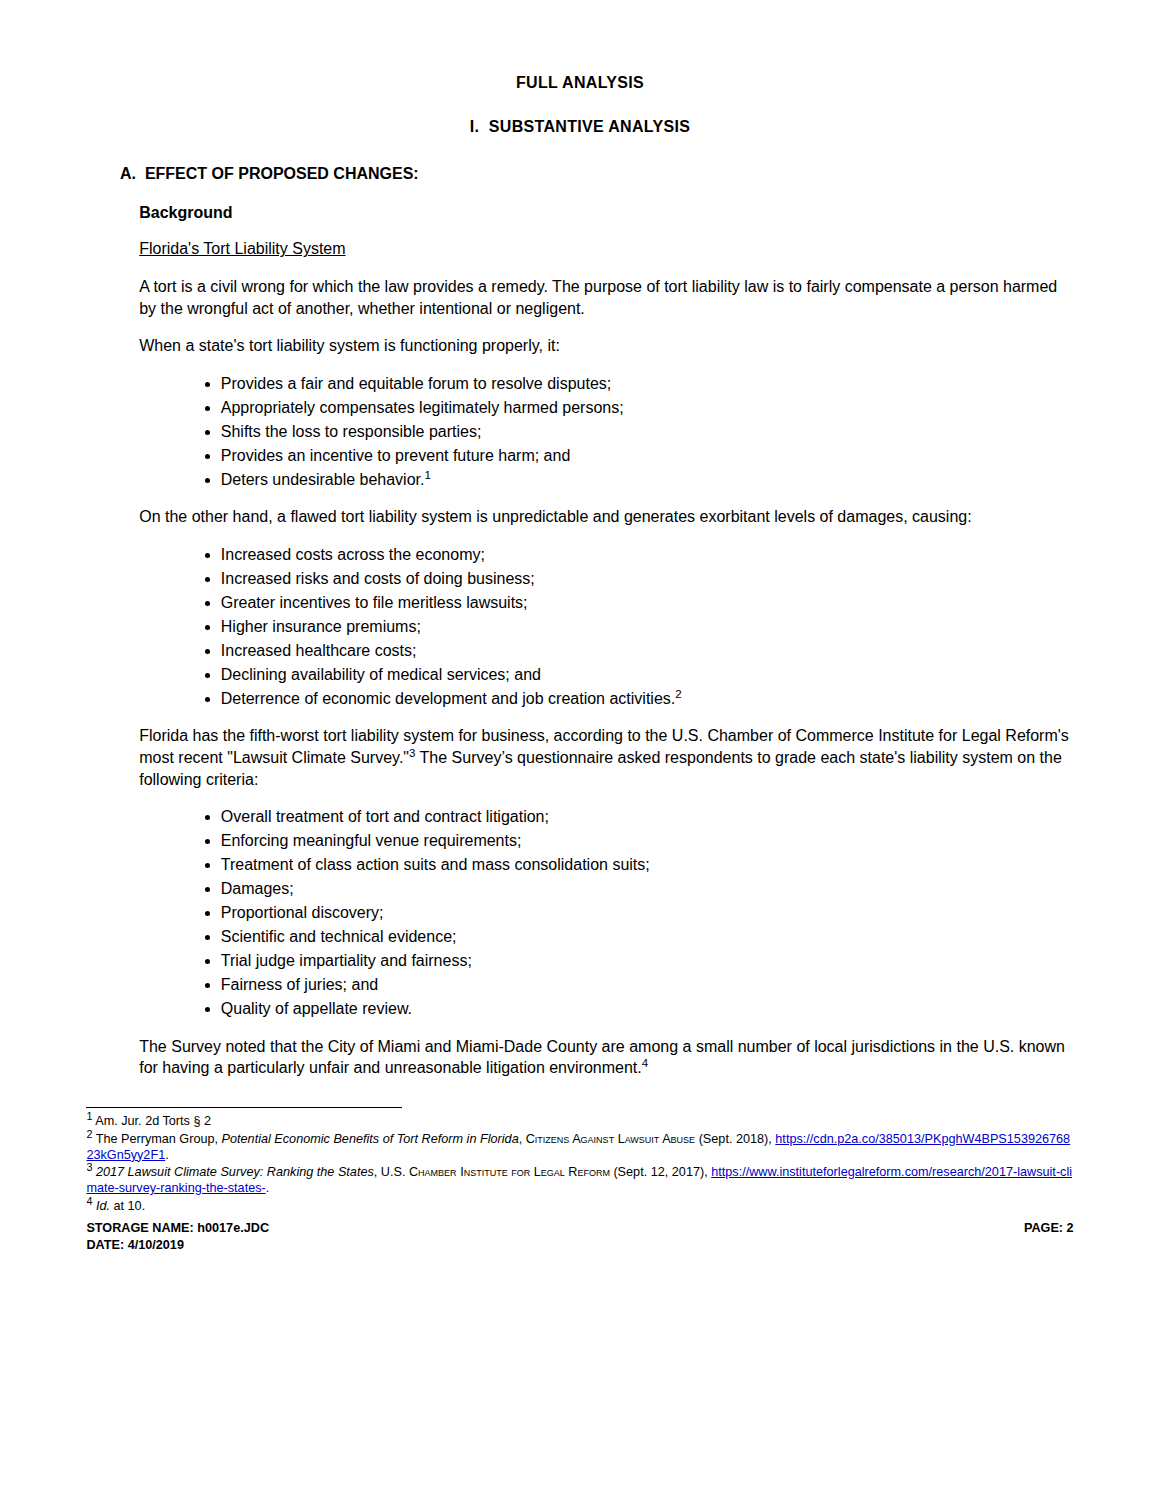FULL ANALYSIS
I. SUBSTANTIVE ANALYSIS
A. EFFECT OF PROPOSED CHANGES:
Background
Florida's Tort Liability System
A tort is a civil wrong for which the law provides a remedy. The purpose of tort liability law is to fairly compensate a person harmed by the wrongful act of another, whether intentional or negligent.
When a state's tort liability system is functioning properly, it:
Provides a fair and equitable forum to resolve disputes;
Appropriately compensates legitimately harmed persons;
Shifts the loss to responsible parties;
Provides an incentive to prevent future harm; and
Deters undesirable behavior.1
On the other hand, a flawed tort liability system is unpredictable and generates exorbitant levels of damages, causing:
Increased costs across the economy;
Increased risks and costs of doing business;
Greater incentives to file meritless lawsuits;
Higher insurance premiums;
Increased healthcare costs;
Declining availability of medical services; and
Deterrence of economic development and job creation activities.2
Florida has the fifth-worst tort liability system for business, according to the U.S. Chamber of Commerce Institute for Legal Reform's most recent "Lawsuit Climate Survey."3 The Survey’s questionnaire asked respondents to grade each state's liability system on the following criteria:
Overall treatment of tort and contract litigation;
Enforcing meaningful venue requirements;
Treatment of class action suits and mass consolidation suits;
Damages;
Proportional discovery;
Scientific and technical evidence;
Trial judge impartiality and fairness;
Fairness of juries; and
Quality of appellate review.
The Survey noted that the City of Miami and Miami-Dade County are among a small number of local jurisdictions in the U.S. known for having a particularly unfair and unreasonable litigation environment.4
1 Am. Jur. 2d Torts § 2
2 The Perryman Group, Potential Economic Benefits of Tort Reform in Florida, Citizens Against Lawsuit Abuse (Sept. 2018), https://cdn.p2a.co/385013/PKpghW4BPS15392676823kGn5yy2F1.
3 2017 Lawsuit Climate Survey: Ranking the States, U.S. Chamber Institute for Legal Reform (Sept. 12, 2017), https://www.instituteforlegalreform.com/research/2017-lawsuit-climate-survey-ranking-the-states-.
4 Id. at 10.
STORAGE NAME: h0017e.JDC
DATE: 4/10/2019
PAGE: 2